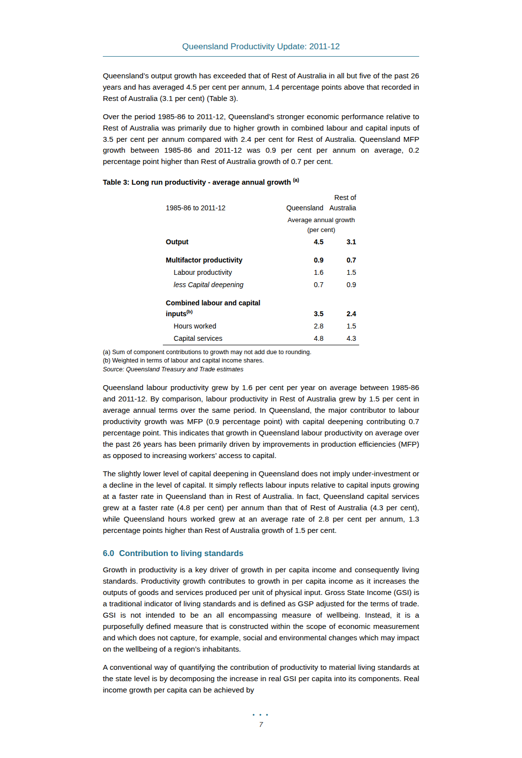Queensland Productivity Update: 2011-12
Queensland’s output growth has exceeded that of Rest of Australia in all but five of the past 26 years and has averaged 4.5 per cent per annum, 1.4 percentage points above that recorded in Rest of Australia (3.1 per cent) (Table 3).
Over the period 1985-86 to 2011-12, Queensland’s stronger economic performance relative to Rest of Australia was primarily due to higher growth in combined labour and capital inputs of 3.5 per cent per annum compared with 2.4 per cent for Rest of Australia. Queensland MFP growth between 1985-86 and 2011-12 was 0.9 per cent per annum on average, 0.2 percentage point higher than Rest of Australia growth of 0.7 per cent.
Table 3: Long run productivity - average annual growth (a)
| 1985-86 to 2011-12 | Queensland | Rest of Australia |
| --- | --- | --- |
| | Average annual growth (per cent) |
| Output | 4.5 | 3.1 |
| Multifactor productivity | 0.9 | 0.7 |
| Labour productivity | 1.6 | 1.5 |
| less Capital deepening | 0.7 | 0.9 |
| Combined labour and capital inputs (b) | 3.5 | 2.4 |
| Hours worked | 2.8 | 1.5 |
| Capital services | 4.8 | 4.3 |
(a) Sum of component contributions to growth may not add due to rounding.
(b) Weighted in terms of labour and capital income shares.
Source: Queensland Treasury and Trade estimates
Queensland labour productivity grew by 1.6 per cent per year on average between 1985-86 and 2011-12. By comparison, labour productivity in Rest of Australia grew by 1.5 per cent in average annual terms over the same period. In Queensland, the major contributor to labour productivity growth was MFP (0.9 percentage point) with capital deepening contributing 0.7 percentage point. This indicates that growth in Queensland labour productivity on average over the past 26 years has been primarily driven by improvements in production efficiencies (MFP) as opposed to increasing workers’ access to capital.
The slightly lower level of capital deepening in Queensland does not imply under-investment or a decline in the level of capital. It simply reflects labour inputs relative to capital inputs growing at a faster rate in Queensland than in Rest of Australia. In fact, Queensland capital services grew at a faster rate (4.8 per cent) per annum than that of Rest of Australia (4.3 per cent), while Queensland hours worked grew at an average rate of 2.8 per cent per annum, 1.3 percentage points higher than Rest of Australia growth of 1.5 per cent.
6.0 Contribution to living standards
Growth in productivity is a key driver of growth in per capita income and consequently living standards. Productivity growth contributes to growth in per capita income as it increases the outputs of goods and services produced per unit of physical input. Gross State Income (GSI) is a traditional indicator of living standards and is defined as GSP adjusted for the terms of trade. GSI is not intended to be an all encompassing measure of wellbeing. Instead, it is a purposefully defined measure that is constructed within the scope of economic measurement and which does not capture, for example, social and environmental changes which may impact on the wellbeing of a region’s inhabitants.
A conventional way of quantifying the contribution of productivity to material living standards at the state level is by decomposing the increase in real GSI per capita into its components. Real income growth per capita can be achieved by
• • •
7